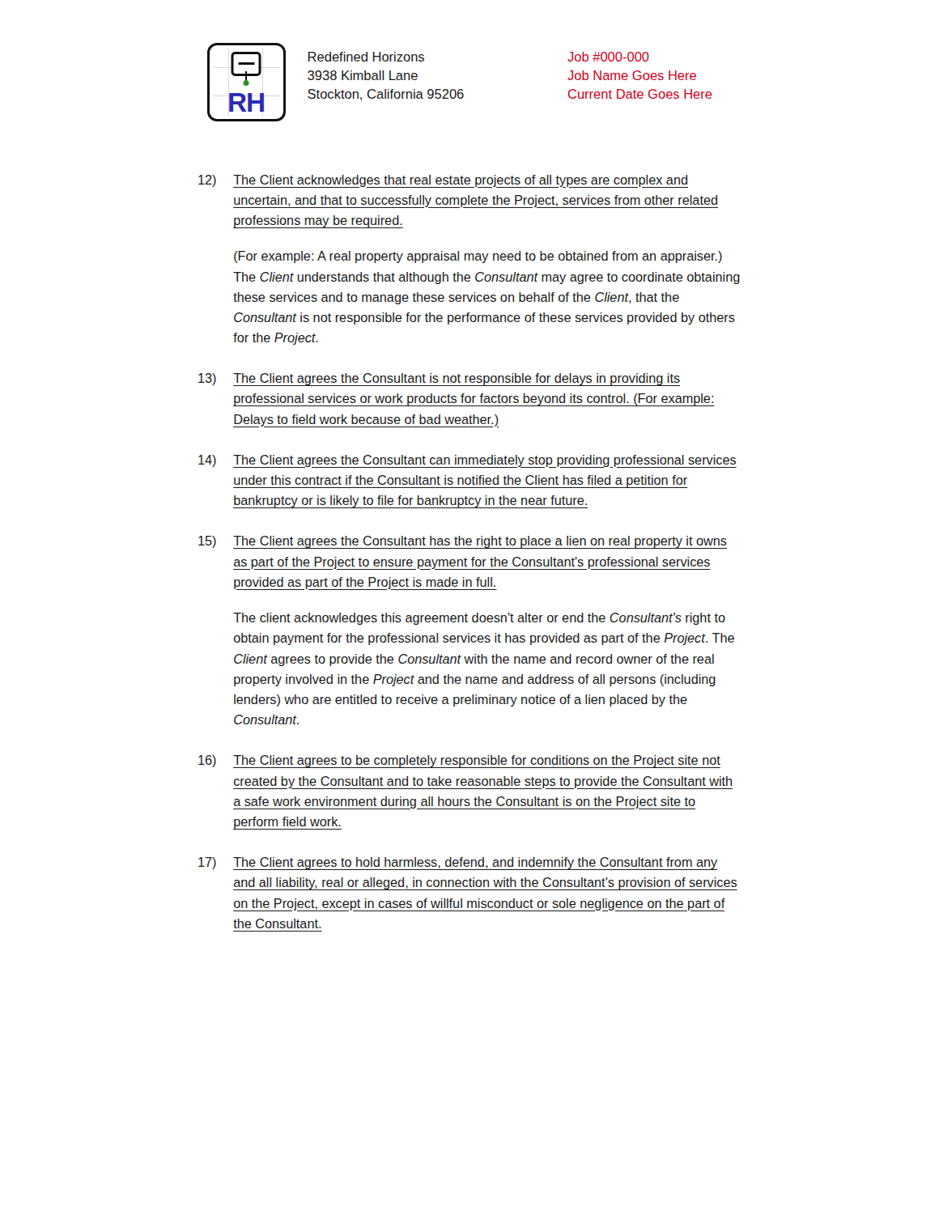RH
Redefined Horizons
3938 Kimball Lane
Stockton, California 95206
Job #000-000
Job Name Goes Here
Current Date Goes Here
12)
The Client acknowledges that real estate projects of all types are complex and uncertain, and that to successfully complete the Project, services from other related professions may be required.
(For example: A real property appraisal may need to be obtained from an appraiser.) The Client understands that although the Consultant may agree to coordinate obtaining these services and to manage these services on behalf of the Client, that the Consultant is not responsible for the performance of these services provided by others for the Project.
13)
The Client agrees the Consultant is not responsible for delays in providing its professional services or work products for factors beyond its control. (For example: Delays to field work because of bad weather.)
14)
The Client agrees the Consultant can immediately stop providing professional services under this contract if the Consultant is notified the Client has filed a petition for bankruptcy or is likely to file for bankruptcy in the near future.
15)
The Client agrees the Consultant has the right to place a lien on real property it owns as part of the Project to ensure payment for the Consultant's professional services provided as part of the Project is made in full.
The client acknowledges this agreement doesn't alter or end the Consultant's right to obtain payment for the professional services it has provided as part of the Project. The Client agrees to provide the Consultant with the name and record owner of the real property involved in the Project and the name and address of all persons (including lenders) who are entitled to receive a preliminary notice of a lien placed by the Consultant.
16)
The Client agrees to be completely responsible for conditions on the Project site not created by the Consultant and to take reasonable steps to provide the Consultant with a safe work environment during all hours the Consultant is on the Project site to perform field work.
17)
The Client agrees to hold harmless, defend, and indemnify the Consultant from any and all liability, real or alleged, in connection with the Consultant's provision of services on the Project, except in cases of willful misconduct or sole negligence on the part of the Consultant.